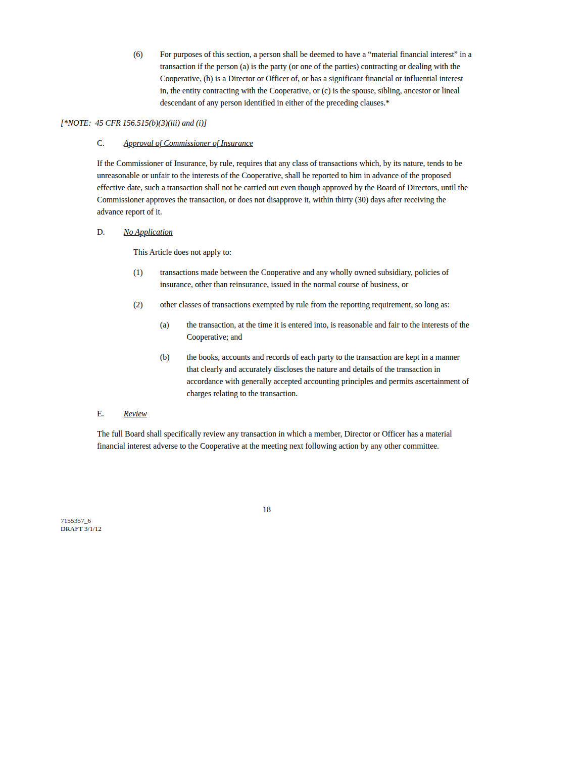(6) For purposes of this section, a person shall be deemed to have a “material financial interest” in a transaction if the person (a) is the party (or one of the parties) contracting or dealing with the Cooperative, (b) is a Director or Officer of, or has a significant financial or influential interest in, the entity contracting with the Cooperative, or (c) is the spouse, sibling, ancestor or lineal descendant of any person identified in either of the preceding clauses.*
[*NOTE: 45 CFR 156.515(b)(3)(iii) and (i)]
C. Approval of Commissioner of Insurance
If the Commissioner of Insurance, by rule, requires that any class of transactions which, by its nature, tends to be unreasonable or unfair to the interests of the Cooperative, shall be reported to him in advance of the proposed effective date, such a transaction shall not be carried out even though approved by the Board of Directors, until the Commissioner approves the transaction, or does not disapprove it, within thirty (30) days after receiving the advance report of it.
D. No Application
This Article does not apply to:
(1) transactions made between the Cooperative and any wholly owned subsidiary, policies of insurance, other than reinsurance, issued in the normal course of business, or
(2) other classes of transactions exempted by rule from the reporting requirement, so long as:
(a) the transaction, at the time it is entered into, is reasonable and fair to the interests of the Cooperative; and
(b) the books, accounts and records of each party to the transaction are kept in a manner that clearly and accurately discloses the nature and details of the transaction in accordance with generally accepted accounting principles and permits ascertainment of charges relating to the transaction.
E. Review
The full Board shall specifically review any transaction in which a member, Director or Officer has a material financial interest adverse to the Cooperative at the meeting next following action by any other committee.
18
7155357_6
DRAFT 3/1/12